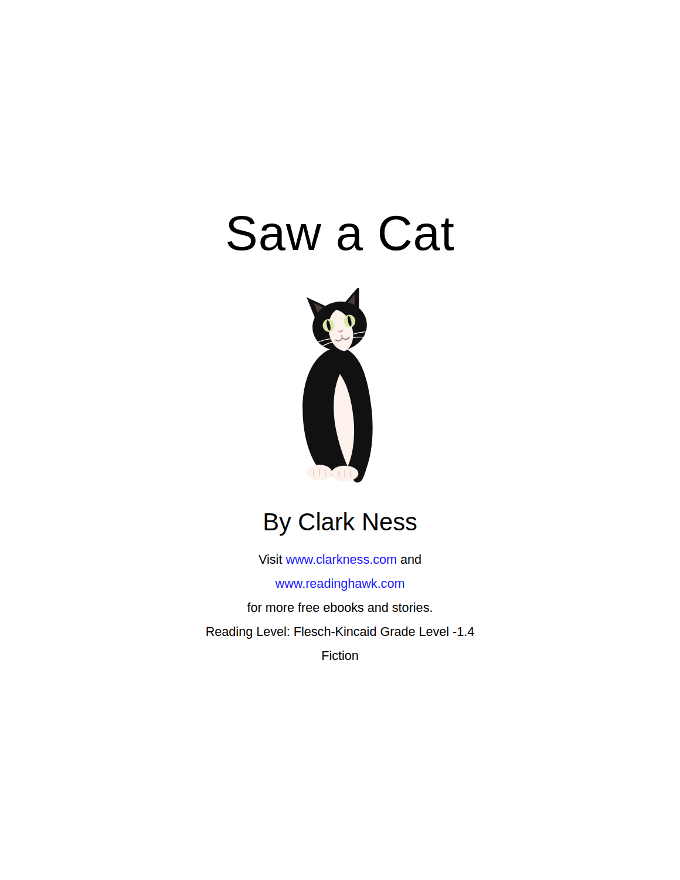Saw a Cat
A black and white tuxedo cat sitting with its head tilted
By Clark Ness
Visit www.clarkness.com and
www.readinghawk.com
for more free ebooks and stories.
Reading Level: Flesch-Kincaid Grade Level -1.4
Fiction